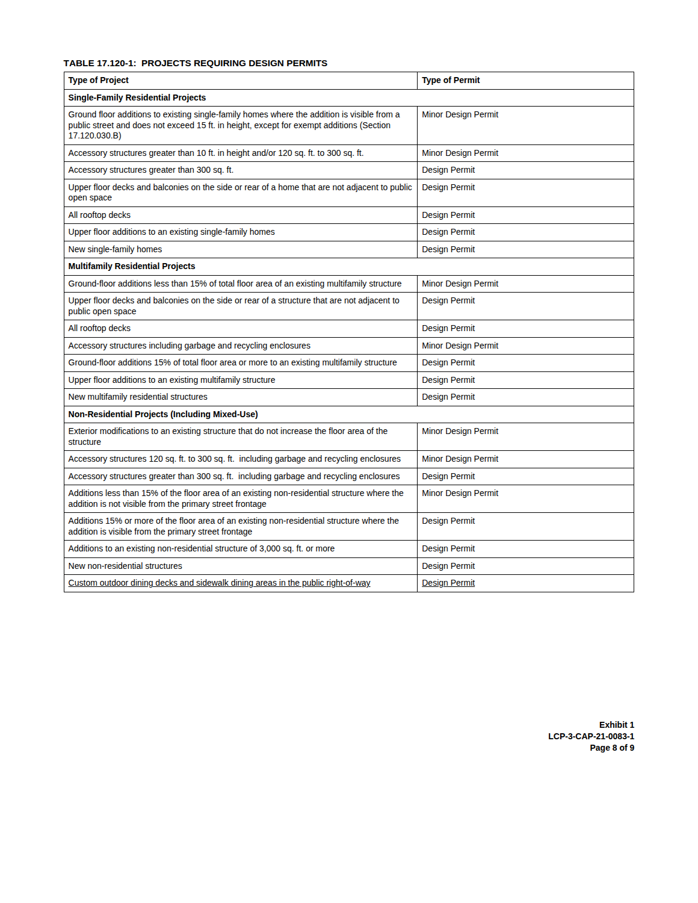TABLE 17.120-1: PROJECTS REQUIRING DESIGN PERMITS
| Type of Project | Type of Permit |
| --- | --- |
| Single-Family Residential Projects |
| Ground floor additions to existing single-family homes where the addition is visible from a public street and does not exceed 15 ft. in height, except for exempt additions (Section 17.120.030.B) | Minor Design Permit |
| Accessory structures greater than 10 ft. in height and/or 120 sq. ft. to 300 sq. ft. | Minor Design Permit |
| Accessory structures greater than 300 sq. ft. | Design Permit |
| Upper floor decks and balconies on the side or rear of a home that are not adjacent to public open space | Design Permit |
| All rooftop decks | Design Permit |
| Upper floor additions to an existing single-family homes | Design Permit |
| New single-family homes | Design Permit |
| Multifamily Residential Projects |
| Ground-floor additions less than 15% of total floor area of an existing multifamily structure | Minor Design Permit |
| Upper floor decks and balconies on the side or rear of a structure that are not adjacent to public open space | Design Permit |
| All rooftop decks | Design Permit |
| Accessory structures including garbage and recycling enclosures | Minor Design Permit |
| Ground-floor additions 15% of total floor area or more to an existing multifamily structure | Design Permit |
| Upper floor additions to an existing multifamily structure | Design Permit |
| New multifamily residential structures | Design Permit |
| Non-Residential Projects (Including Mixed-Use) |
| Exterior modifications to an existing structure that do not increase the floor area of the structure | Minor Design Permit |
| Accessory structures 120 sq. ft. to 300 sq. ft. including garbage and recycling enclosures | Minor Design Permit |
| Accessory structures greater than 300 sq. ft. including garbage and recycling enclosures | Design Permit |
| Additions less than 15% of the floor area of an existing non-residential structure where the addition is not visible from the primary street frontage | Minor Design Permit |
| Additions 15% or more of the floor area of an existing non-residential structure where the addition is visible from the primary street frontage | Design Permit |
| Additions to an existing non-residential structure of 3,000 sq. ft. or more | Design Permit |
| New non-residential structures | Design Permit |
| Custom outdoor dining decks and sidewalk dining areas in the public right-of-way | Design Permit |
Exhibit 1
LCP-3-CAP-21-0083-1
Page 8 of 9